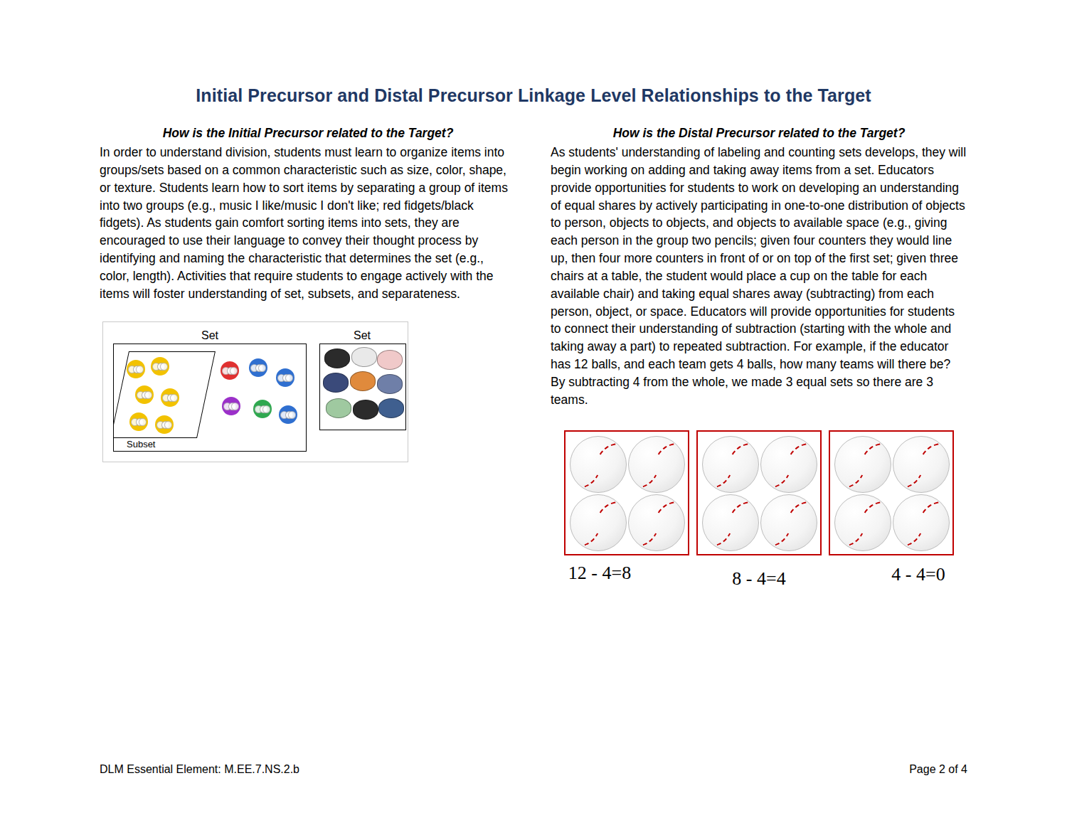Initial Precursor and Distal Precursor Linkage Level Relationships to the Target
How is the Initial Precursor related to the Target?
In order to understand division, students must learn to organize items into groups/sets based on a common characteristic such as size, color, shape, or texture. Students learn how to sort items by separating a group of items into two groups (e.g., music I like/music I don't like; red fidgets/black fidgets). As students gain comfort sorting items into sets, they are encouraged to use their language to convey their thought process by identifying and naming the characteristic that determines the set (e.g., color, length). Activities that require students to engage actively with the items will foster understanding of set, subsets, and separateness.
Set
Subset
Set
How is the Distal Precursor related to the Target?
As students' understanding of labeling and counting sets develops, they will begin working on adding and taking away items from a set. Educators provide opportunities for students to work on developing an understanding of equal shares by actively participating in one-to-one distribution of objects to person, objects to objects, and objects to available space (e.g., giving each person in the group two pencils; given four counters they would line up, then four more counters in front of or on top of the first set; given three chairs at a table, the student would place a cup on the table for each available chair) and taking equal shares away (subtracting) from each person, object, or space. Educators will provide opportunities for students to connect their understanding of subtraction (starting with the whole and taking away a part) to repeated subtraction. For example, if the educator has 12 balls, and each team gets 4 balls, how many teams will there be? By subtracting 4 from the whole, we made 3 equal sets so there are 3 teams.
12 - 4=8
8 - 4=4
4 - 4=0
DLM Essential Element: M.EE.7.NS.2.b Page 2 of 4